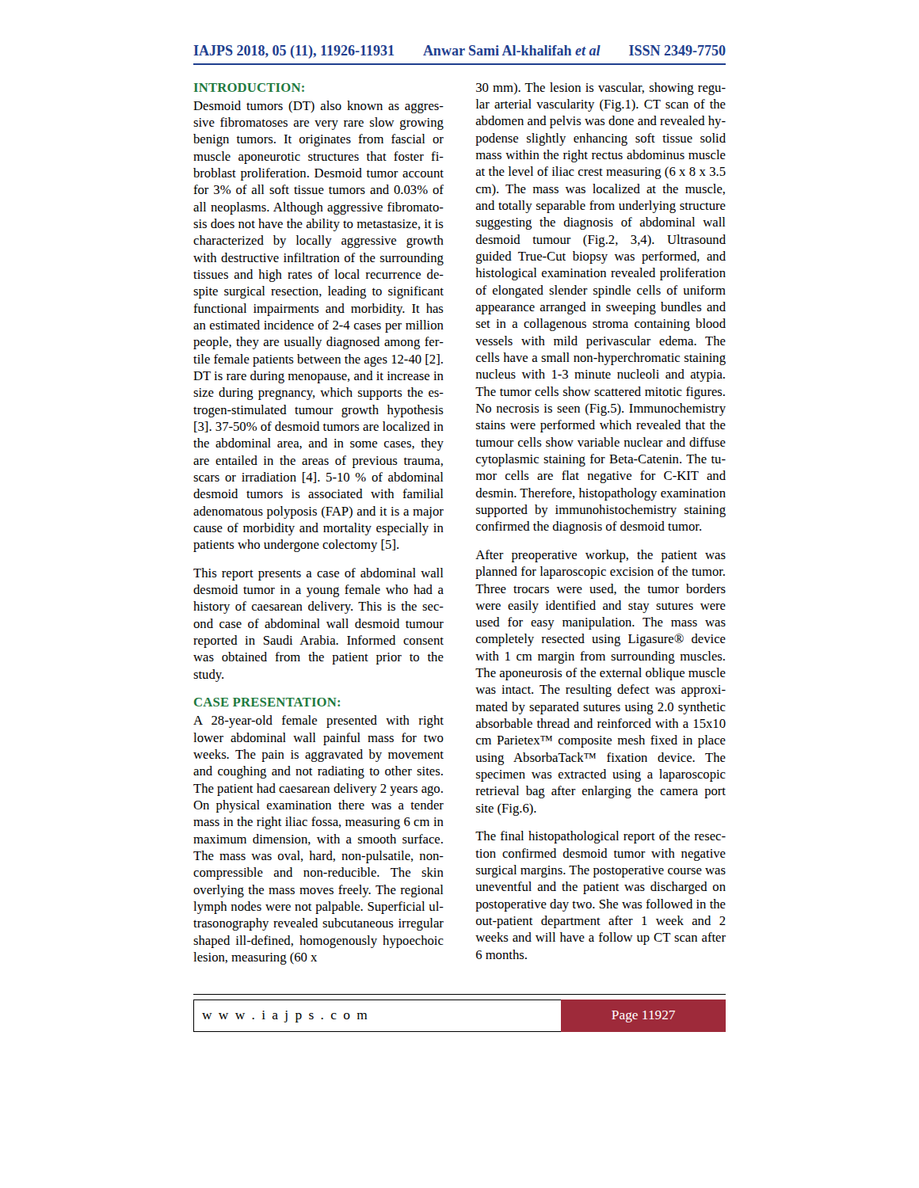IAJPS 2018, 05 (11), 11926-11931 Anwar Sami Al-khalifah et al ISSN 2349-7750
INTRODUCTION:
Desmoid tumors (DT) also known as aggressive fibromatoses are very rare slow growing benign tumors. It originates from fascial or muscle aponeurotic structures that foster fibroblast proliferation. Desmoid tumor account for 3% of all soft tissue tumors and 0.03% of all neoplasms. Although aggressive fibromatosis does not have the ability to metastasize, it is characterized by locally aggressive growth with destructive infiltration of the surrounding tissues and high rates of local recurrence despite surgical resection, leading to significant functional impairments and morbidity. It has an estimated incidence of 2-4 cases per million people, they are usually diagnosed among fertile female patients between the ages 12-40 [2]. DT is rare during menopause, and it increase in size during pregnancy, which supports the estrogen-stimulated tumour growth hypothesis [3]. 37-50% of desmoid tumors are localized in the abdominal area, and in some cases, they are entailed in the areas of previous trauma, scars or irradiation [4]. 5-10 % of abdominal desmoid tumors is associated with familial adenomatous polyposis (FAP) and it is a major cause of morbidity and mortality especially in patients who undergone colectomy [5].
This report presents a case of abdominal wall desmoid tumor in a young female who had a history of caesarean delivery. This is the second case of abdominal wall desmoid tumour reported in Saudi Arabia. Informed consent was obtained from the patient prior to the study.
CASE PRESENTATION:
A 28-year-old female presented with right lower abdominal wall painful mass for two weeks. The pain is aggravated by movement and coughing and not radiating to other sites. The patient had caesarean delivery 2 years ago. On physical examination there was a tender mass in the right iliac fossa, measuring 6 cm in maximum dimension, with a smooth surface. The mass was oval, hard, non-pulsatile, non-compressible and non-reducible. The skin overlying the mass moves freely. The regional lymph nodes were not palpable. Superficial ultrasonography revealed subcutaneous irregular shaped ill-defined, homogenously hypoechoic lesion, measuring (60 x
30 mm). The lesion is vascular, showing regular arterial vascularity (Fig.1). CT scan of the abdomen and pelvis was done and revealed hypodense slightly enhancing soft tissue solid mass within the right rectus abdominus muscle at the level of iliac crest measuring (6 x 8 x 3.5 cm). The mass was localized at the muscle, and totally separable from underlying structure suggesting the diagnosis of abdominal wall desmoid tumour (Fig.2, 3,4). Ultrasound guided True-Cut biopsy was performed, and histological examination revealed proliferation of elongated slender spindle cells of uniform appearance arranged in sweeping bundles and set in a collagenous stroma containing blood vessels with mild perivascular edema. The cells have a small non-hyperchromatic staining nucleus with 1-3 minute nucleoli and atypia. The tumor cells show scattered mitotic figures. No necrosis is seen (Fig.5). Immunochemistry stains were performed which revealed that the tumour cells show variable nuclear and diffuse cytoplasmic staining for Beta-Catenin. The tumor cells are flat negative for C-KIT and desmin. Therefore, histopathology examination supported by immunohistochemistry staining confirmed the diagnosis of desmoid tumor.
After preoperative workup, the patient was planned for laparoscopic excision of the tumor. Three trocars were used, the tumor borders were easily identified and stay sutures were used for easy manipulation. The mass was completely resected using Ligasure® device with 1 cm margin from surrounding muscles. The aponeurosis of the external oblique muscle was intact. The resulting defect was approximated by separated sutures using 2.0 synthetic absorbable thread and reinforced with a 15x10 cm Parietex™ composite mesh fixed in place using AbsorbaTack™ fixation device. The specimen was extracted using a laparoscopic retrieval bag after enlarging the camera port site (Fig.6).
The final histopathological report of the resection confirmed desmoid tumor with negative surgical margins. The postoperative course was uneventful and the patient was discharged on postoperative day two. She was followed in the out-patient department after 1 week and 2 weeks and will have a follow up CT scan after 6 months.
w w w . i a j p s . c o m
Page 11927